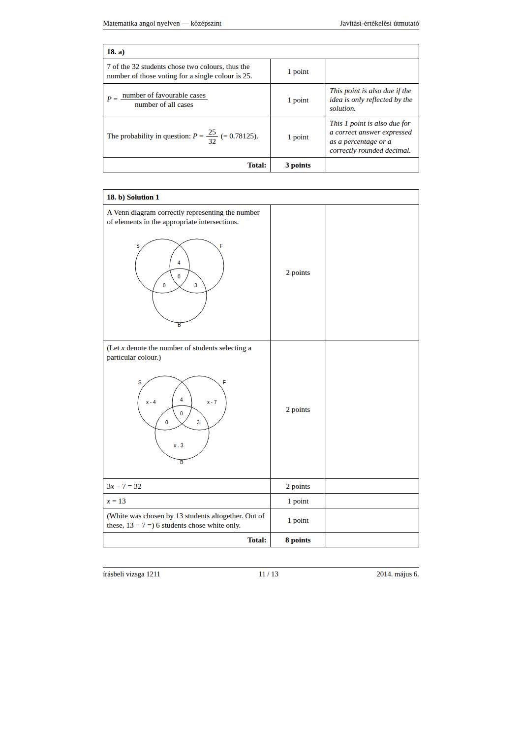Matematika angol nyelven — középszint
Javítási-értékelési útmutató
| 18. a) |
| 7 of the 32 students chose two colours, thus the number of those voting for a single colour is 25. | 1 point | |
| P = number of favourable cases number of all cases | 1 point | This point is also due if the idea is only reflected by the solution. |
| The probability in question: P = 25 32 (= 0.78125). | 1 point | This 1 point is also due for a correct answer expressed as a percentage or a correctly rounded decimal. |
| Total: | 3 points | |
| 18. b) Solution 1 |
| A Venn diagram correctly representing the number of elements in the appropriate intersections. S F B 4 0 0 3 | 2 points | |
| (Let x denote the number of students selecting a particular colour.) S F B 4 0 0 3 x - 4 x - 7 x - 3 | 2 points | |
| 3 x − 7 = 32 | 2 points | |
| x = 13 | 1 point | |
| (White was chosen by 13 students altogether. Out of these, 13 − 7 =) 6 students chose white only. | 1 point | |
| Total: | 8 points | |
írásbeli vizsga 1211
11 / 13
2014. május 6.